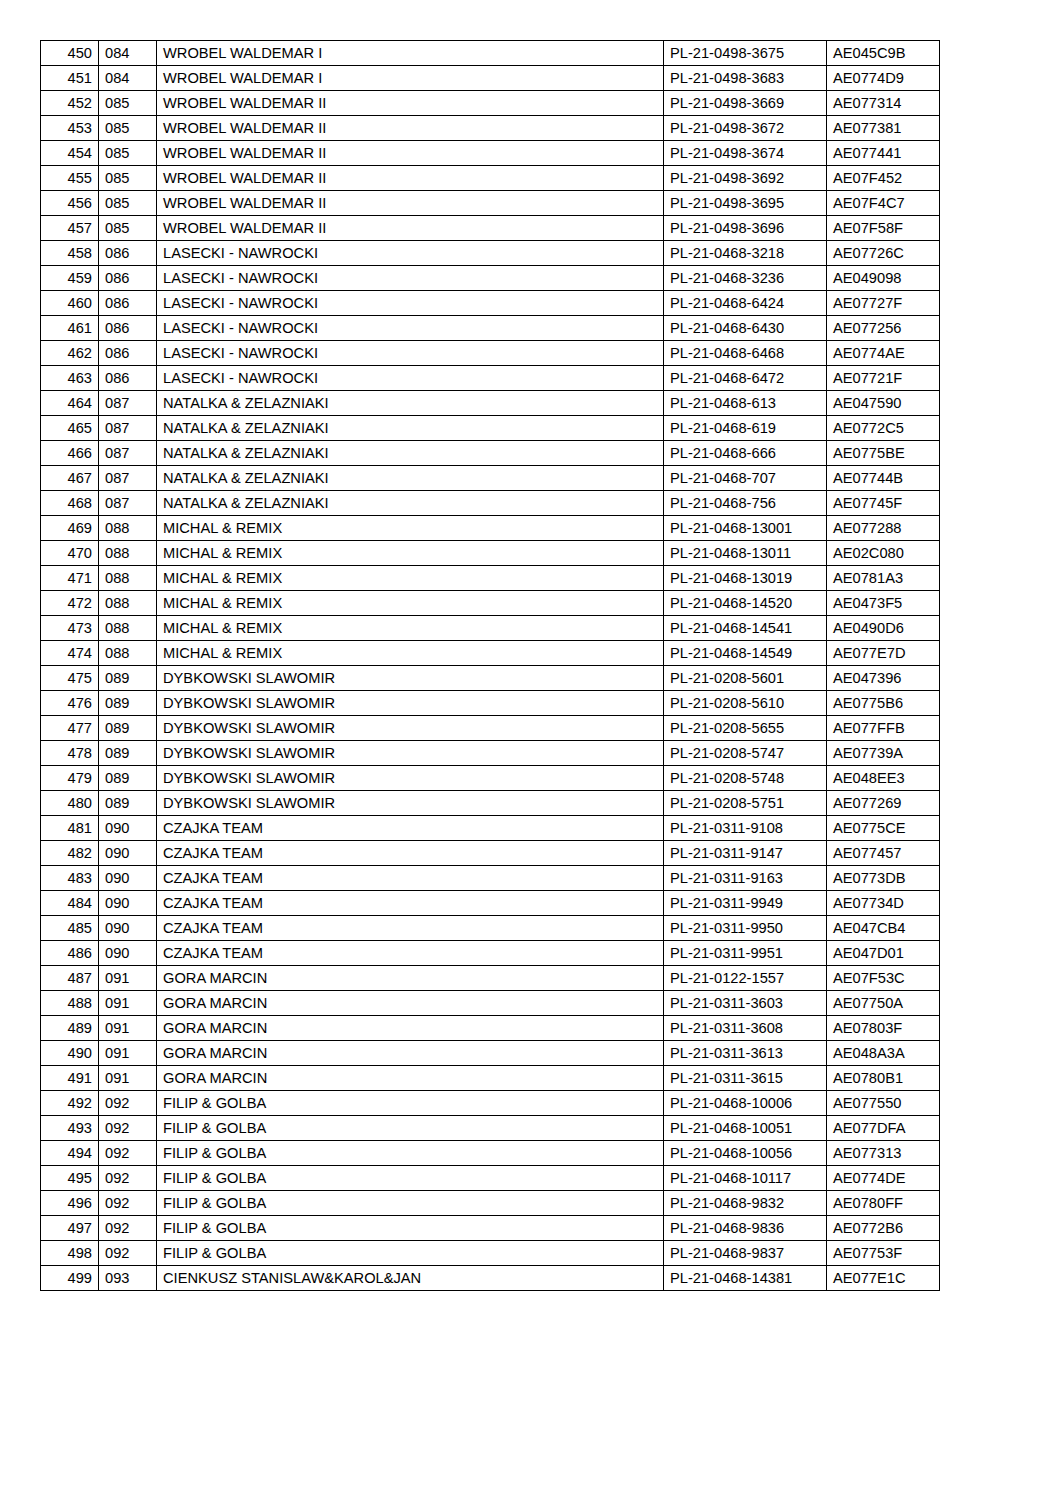| 450 | 084 | WROBEL WALDEMAR I | PL-21-0498-3675 | AE045C9B |
| 451 | 084 | WROBEL WALDEMAR I | PL-21-0498-3683 | AE0774D9 |
| 452 | 085 | WROBEL WALDEMAR II | PL-21-0498-3669 | AE077314 |
| 453 | 085 | WROBEL WALDEMAR II | PL-21-0498-3672 | AE077381 |
| 454 | 085 | WROBEL WALDEMAR II | PL-21-0498-3674 | AE077441 |
| 455 | 085 | WROBEL WALDEMAR II | PL-21-0498-3692 | AE07F452 |
| 456 | 085 | WROBEL WALDEMAR II | PL-21-0498-3695 | AE07F4C7 |
| 457 | 085 | WROBEL WALDEMAR II | PL-21-0498-3696 | AE07F58F |
| 458 | 086 | LASECKI - NAWROCKI | PL-21-0468-3218 | AE07726C |
| 459 | 086 | LASECKI - NAWROCKI | PL-21-0468-3236 | AE049098 |
| 460 | 086 | LASECKI - NAWROCKI | PL-21-0468-6424 | AE07727F |
| 461 | 086 | LASECKI - NAWROCKI | PL-21-0468-6430 | AE077256 |
| 462 | 086 | LASECKI - NAWROCKI | PL-21-0468-6468 | AE0774AE |
| 463 | 086 | LASECKI - NAWROCKI | PL-21-0468-6472 | AE07721F |
| 464 | 087 | NATALKA & ZELAZNIAKI | PL-21-0468-613 | AE047590 |
| 465 | 087 | NATALKA & ZELAZNIAKI | PL-21-0468-619 | AE0772C5 |
| 466 | 087 | NATALKA & ZELAZNIAKI | PL-21-0468-666 | AE0775BE |
| 467 | 087 | NATALKA & ZELAZNIAKI | PL-21-0468-707 | AE07744B |
| 468 | 087 | NATALKA & ZELAZNIAKI | PL-21-0468-756 | AE07745F |
| 469 | 088 | MICHAL & REMIX | PL-21-0468-13001 | AE077288 |
| 470 | 088 | MICHAL & REMIX | PL-21-0468-13011 | AE02C080 |
| 471 | 088 | MICHAL & REMIX | PL-21-0468-13019 | AE0781A3 |
| 472 | 088 | MICHAL & REMIX | PL-21-0468-14520 | AE0473F5 |
| 473 | 088 | MICHAL & REMIX | PL-21-0468-14541 | AE0490D6 |
| 474 | 088 | MICHAL & REMIX | PL-21-0468-14549 | AE077E7D |
| 475 | 089 | DYBKOWSKI SLAWOMIR | PL-21-0208-5601 | AE047396 |
| 476 | 089 | DYBKOWSKI SLAWOMIR | PL-21-0208-5610 | AE0775B6 |
| 477 | 089 | DYBKOWSKI SLAWOMIR | PL-21-0208-5655 | AE077FFB |
| 478 | 089 | DYBKOWSKI SLAWOMIR | PL-21-0208-5747 | AE07739A |
| 479 | 089 | DYBKOWSKI SLAWOMIR | PL-21-0208-5748 | AE048EE3 |
| 480 | 089 | DYBKOWSKI SLAWOMIR | PL-21-0208-5751 | AE077269 |
| 481 | 090 | CZAJKA TEAM | PL-21-0311-9108 | AE0775CE |
| 482 | 090 | CZAJKA TEAM | PL-21-0311-9147 | AE077457 |
| 483 | 090 | CZAJKA TEAM | PL-21-0311-9163 | AE0773DB |
| 484 | 090 | CZAJKA TEAM | PL-21-0311-9949 | AE07734D |
| 485 | 090 | CZAJKA TEAM | PL-21-0311-9950 | AE047CB4 |
| 486 | 090 | CZAJKA TEAM | PL-21-0311-9951 | AE047D01 |
| 487 | 091 | GORA MARCIN | PL-21-0122-1557 | AE07F53C |
| 488 | 091 | GORA MARCIN | PL-21-0311-3603 | AE07750A |
| 489 | 091 | GORA MARCIN | PL-21-0311-3608 | AE07803F |
| 490 | 091 | GORA MARCIN | PL-21-0311-3613 | AE048A3A |
| 491 | 091 | GORA MARCIN | PL-21-0311-3615 | AE0780B1 |
| 492 | 092 | FILIP & GOLBA | PL-21-0468-10006 | AE077550 |
| 493 | 092 | FILIP & GOLBA | PL-21-0468-10051 | AE077DFA |
| 494 | 092 | FILIP & GOLBA | PL-21-0468-10056 | AE077313 |
| 495 | 092 | FILIP & GOLBA | PL-21-0468-10117 | AE0774DE |
| 496 | 092 | FILIP & GOLBA | PL-21-0468-9832 | AE0780FF |
| 497 | 092 | FILIP & GOLBA | PL-21-0468-9836 | AE0772B6 |
| 498 | 092 | FILIP & GOLBA | PL-21-0468-9837 | AE07753F |
| 499 | 093 | CIENKUSZ STANISLAW&KAROL&JAN | PL-21-0468-14381 | AE077E1C |